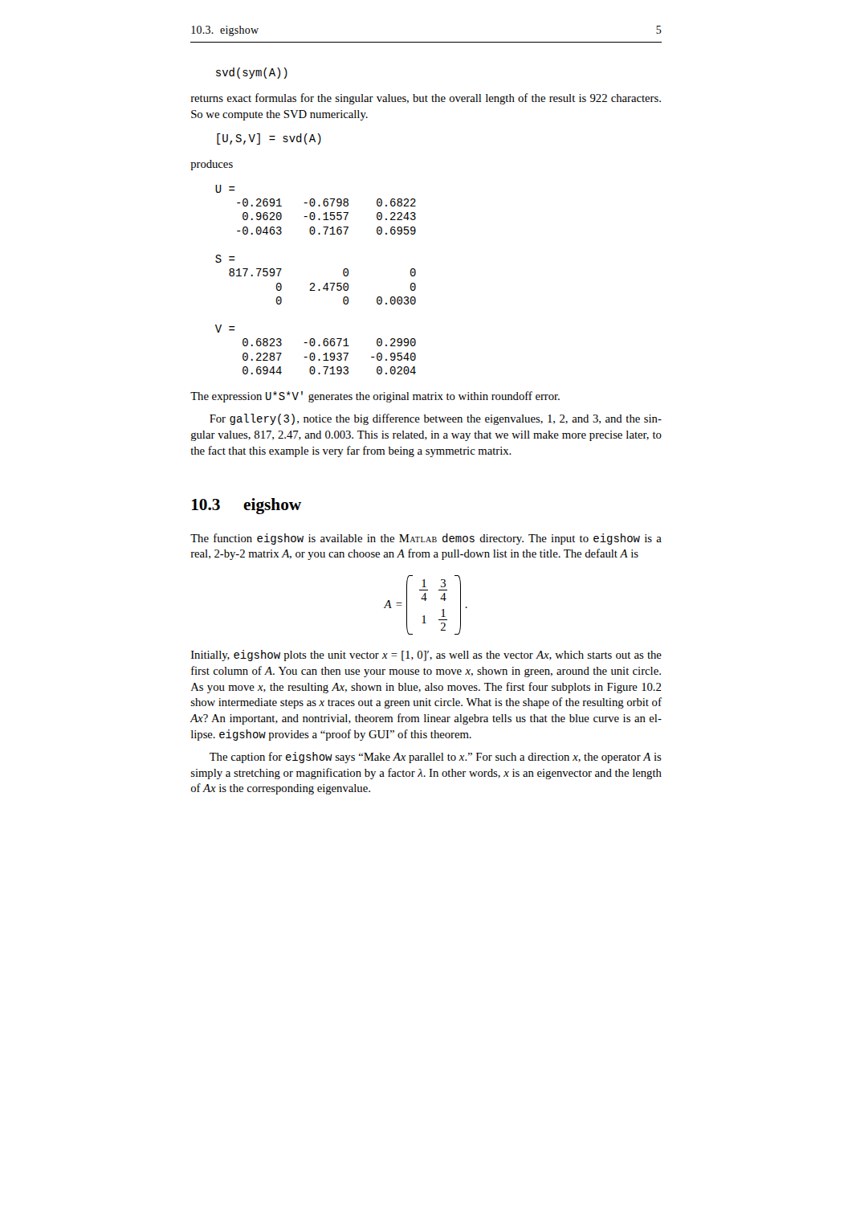10.3. eigshow 5
svd(sym(A))
returns exact formulas for the singular values, but the overall length of the result is 922 characters. So we compute the SVD numerically.
[U,S,V] = svd(A)
produces
U =
   -0.2691   -0.6798    0.6822
    0.9620   -0.1557    0.2243
   -0.0463    0.7167    0.6959

S =
  817.7597         0         0
         0    2.4750         0
         0         0    0.0030

V =
    0.6823   -0.6671    0.2990
    0.2287   -0.1937   -0.9540
    0.6944    0.7193    0.0204
The expression U*S*V' generates the original matrix to within roundoff error.
For gallery(3), notice the big difference between the eigenvalues, 1, 2, and 3, and the singular values, 817, 2.47, and 0.003. This is related, in a way that we will make more precise later, to the fact that this example is very far from being a symmetric matrix.
10.3eigshow
The function eigshow is available in the Matlab demos directory. The input to eigshow is a real, 2-by-2 matrix A, or you can choose an A from a pull-down list in the title. The default A is
A =
| 1 4 | 3 4 |
| 1 | 1 2 |
.
Initially, eigshow plots the unit vector x = [1, 0]′, as well as the vector Ax, which starts out as the first column of A. You can then use your mouse to move x, shown in green, around the unit circle. As you move x, the resulting Ax, shown in blue, also moves. The first four subplots in Figure 10.2 show intermediate steps as x traces out a green unit circle. What is the shape of the resulting orbit of Ax? An important, and nontrivial, theorem from linear algebra tells us that the blue curve is an ellipse. eigshow provides a “proof by GUI” of this theorem.
The caption for eigshow says “Make Ax parallel to x.” For such a direction x, the operator A is simply a stretching or magnification by a factor λ. In other words, x is an eigenvector and the length of Ax is the corresponding eigenvalue.